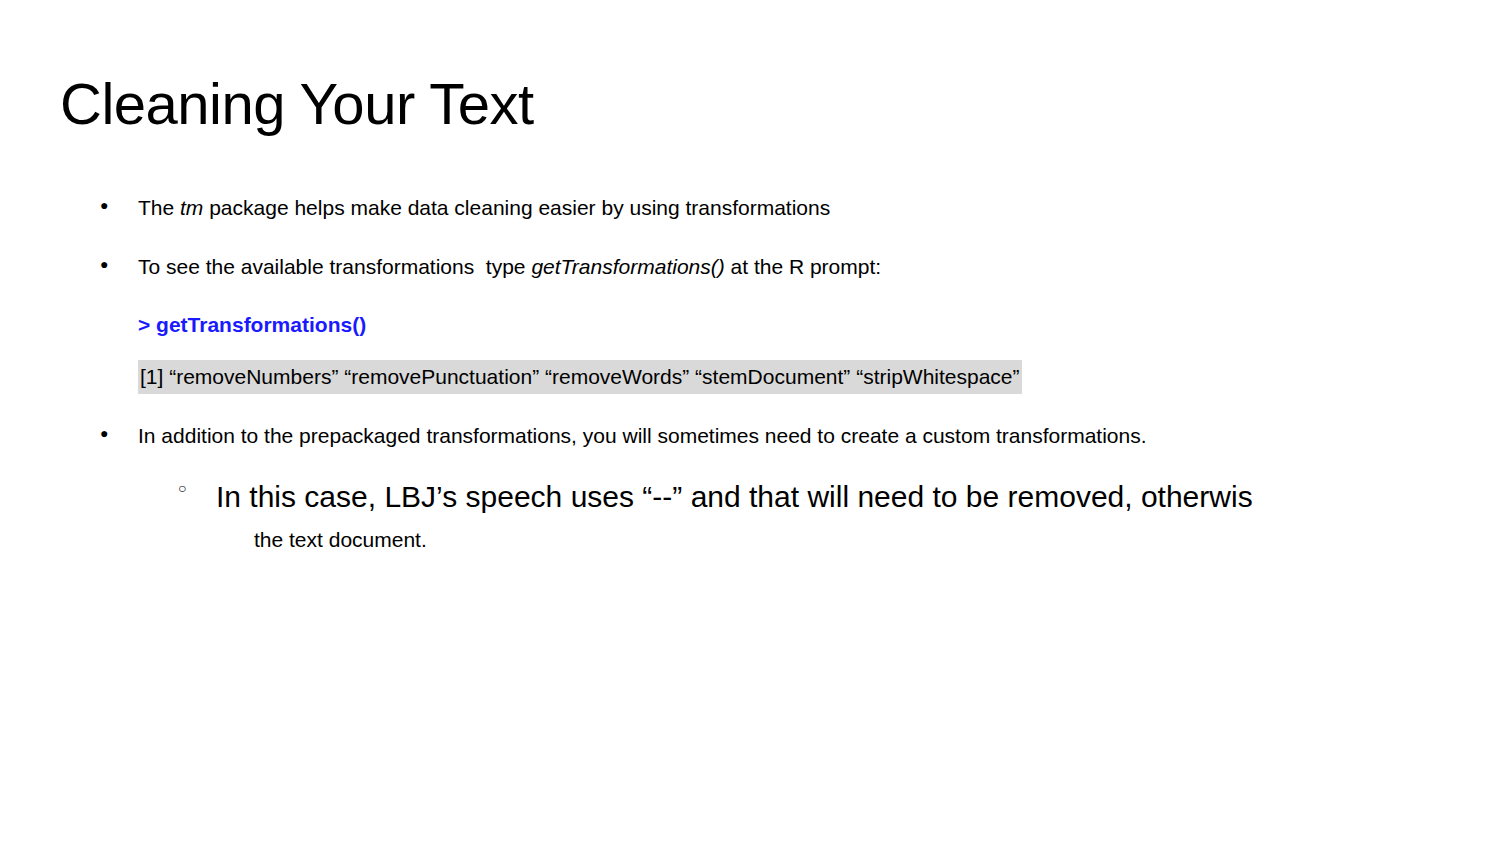Cleaning Your Text
The tm package helps make data cleaning easier by using transformations
To see the available transformations type getTransformations() at the R prompt:
> getTransformations()
[1] “removeNumbers” “removePunctuation” “removeWords” “stemDocument” “stripWhitespace”
In addition to the prepackaged transformations, you will sometimes need to create a custom transformations.
In this case, LBJ’s speech uses “--” and that will need to be removed, otherwis
the text document.